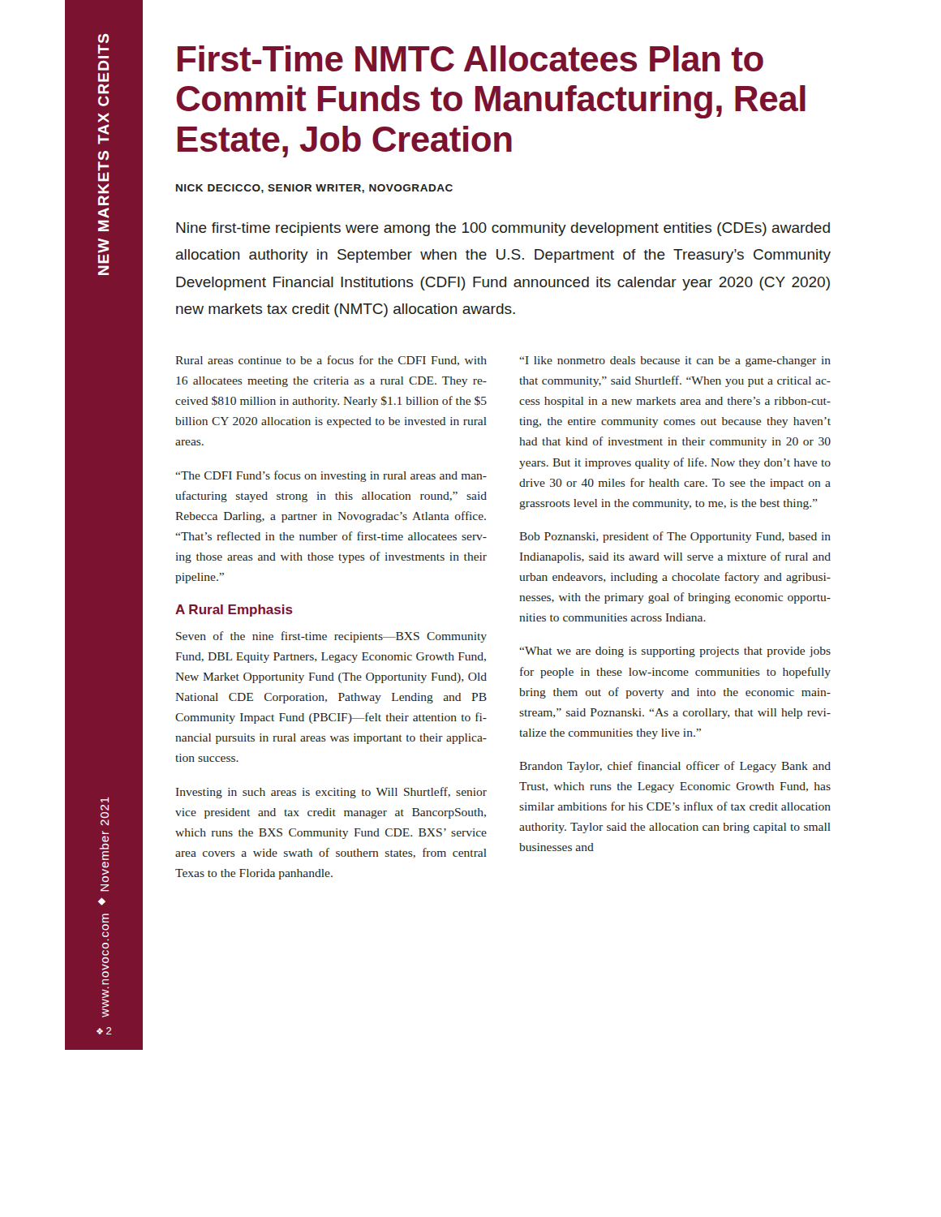New Markets Tax Credits
www.novoco.com ◆ November 2021
❖2
First-Time NMTC Allocatees Plan to Commit Funds to Manufacturing, Real Estate, Job Creation
Nick DeCicco, Senior Writer, Novogradac
Nine first-time recipients were among the 100 community development entities (CDEs) awarded allocation authority in September when the U.S. Department of the Treasury’s Community Development Financial Institutions (CDFI) Fund announced its calendar year 2020 (CY 2020) new markets tax credit (NMTC) allocation awards.
Rural areas continue to be a focus for the CDFI Fund, with 16 allocatees meeting the criteria as a rural CDE. They received $810 million in authority. Nearly $1.1 billion of the $5 billion CY 2020 allocation is expected to be invested in rural areas.
“The CDFI Fund’s focus on investing in rural areas and manufacturing stayed strong in this allocation round,” said Rebecca Darling, a partner in Novogradac’s Atlanta office. “That’s reflected in the number of first-time allocatees serving those areas and with those types of investments in their pipeline.”
A Rural Emphasis
Seven of the nine first-time recipients—BXS Community Fund, DBL Equity Partners, Legacy Economic Growth Fund, New Market Opportunity Fund (The Opportunity Fund), Old National CDE Corporation, Pathway Lending and PB Community Impact Fund (PBCIF)—felt their attention to financial pursuits in rural areas was important to their application success.
Investing in such areas is exciting to Will Shurtleff, senior vice president and tax credit manager at BancorpSouth, which runs the BXS Community Fund CDE. BXS’ service area covers a wide swath of southern states, from central Texas to the Florida panhandle.
“I like nonmetro deals because it can be a game-changer in that community,” said Shurtleff. “When you put a critical access hospital in a new markets area and there’s a ribbon-cutting, the entire community comes out because they haven’t had that kind of investment in their community in 20 or 30 years. But it improves quality of life. Now they don’t have to drive 30 or 40 miles for health care. To see the impact on a grassroots level in the community, to me, is the best thing.”
Bob Poznanski, president of The Opportunity Fund, based in Indianapolis, said its award will serve a mixture of rural and urban endeavors, including a chocolate factory and agribusinesses, with the primary goal of bringing economic opportunities to communities across Indiana.
“What we are doing is supporting projects that provide jobs for people in these low-income communities to hopefully bring them out of poverty and into the economic mainstream,” said Poznanski. “As a corollary, that will help revitalize the communities they live in.”
Brandon Taylor, chief financial officer of Legacy Bank and Trust, which runs the Legacy Economic Growth Fund, has similar ambitions for his CDE’s influx of tax credit allocation authority. Taylor said the allocation can bring capital to small businesses and